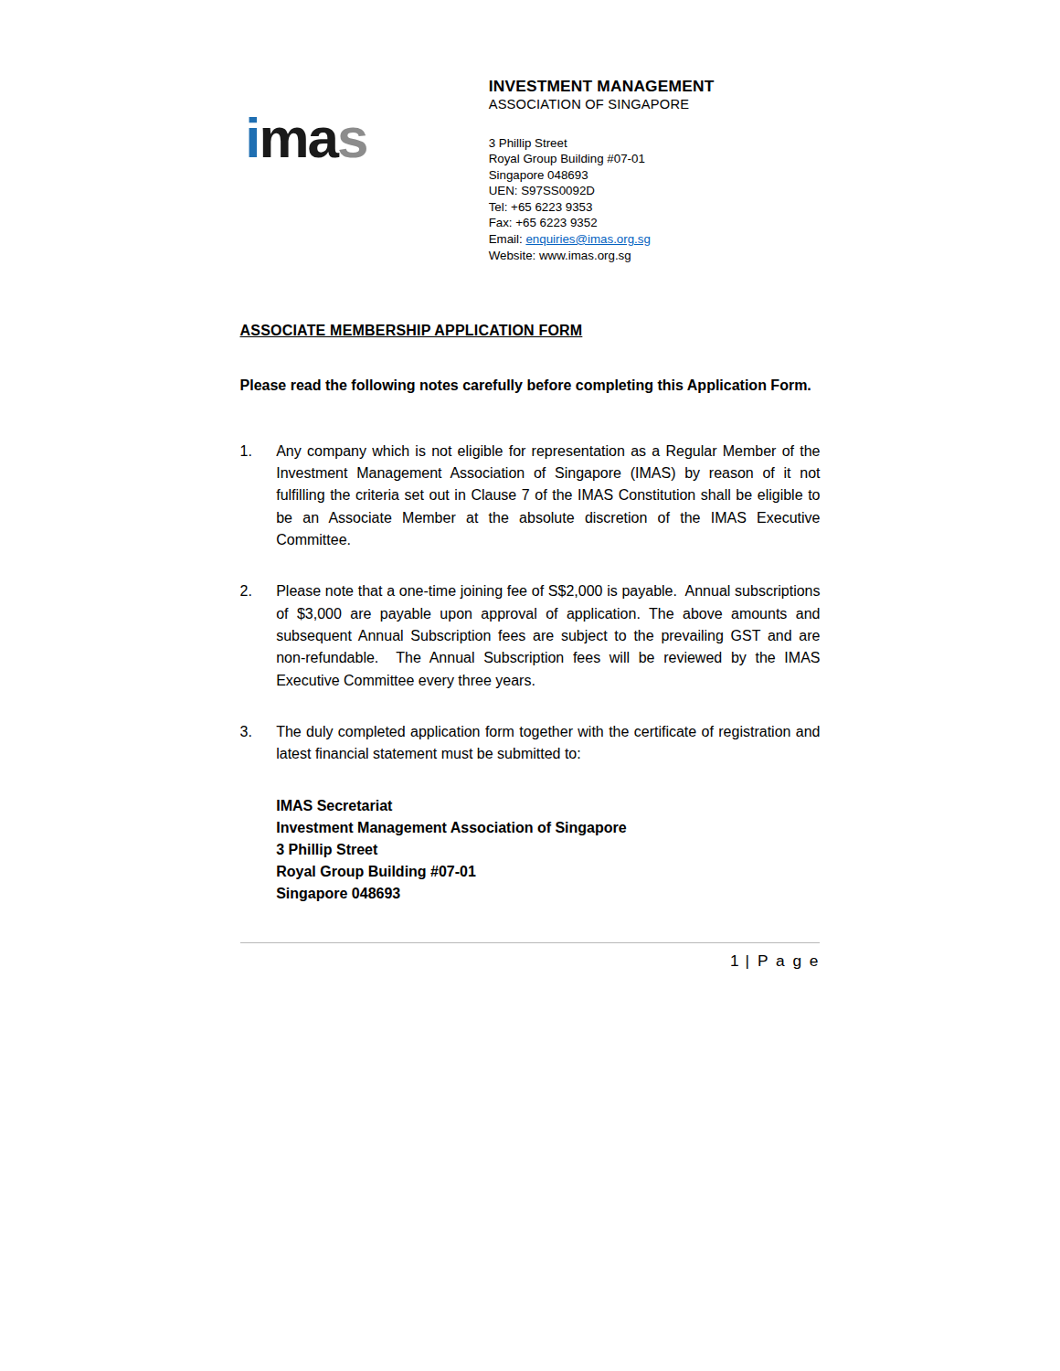ima s
INVESTMENT MANAGEMENT
ASSOCIATION OF SINGAPORE
3 Phillip Street
Royal Group Building #07-01
Singapore 048693
UEN: S97SS0092D
Tel: +65 6223 9353
Fax: +65 6223 9352
Email: enquiries@imas.org.sg
Website: www.imas.org.sg
ASSOCIATE MEMBERSHIP APPLICATION FORM
Please read the following notes carefully before completing this Application Form.
Any company which is not eligible for representation as a Regular Member of the Investment Management Association of Singapore (IMAS) by reason of it not fulfilling the criteria set out in Clause 7 of the IMAS Constitution shall be eligible to be an Associate Member at the absolute discretion of the IMAS Executive Committee.
Please note that a one-time joining fee of S$2,000 is payable. Annual subscriptions of $3,000 are payable upon approval of application. The above amounts and subsequent Annual Subscription fees are subject to the prevailing GST and are non-refundable. The Annual Subscription fees will be reviewed by the IMAS Executive Committee every three years.
The duly completed application form together with the certificate of registration and latest financial statement must be submitted to:
IMAS Secretariat
Investment Management Association of Singapore
3 Phillip Street
Royal Group Building #07-01
Singapore 048693
1 | P a g e